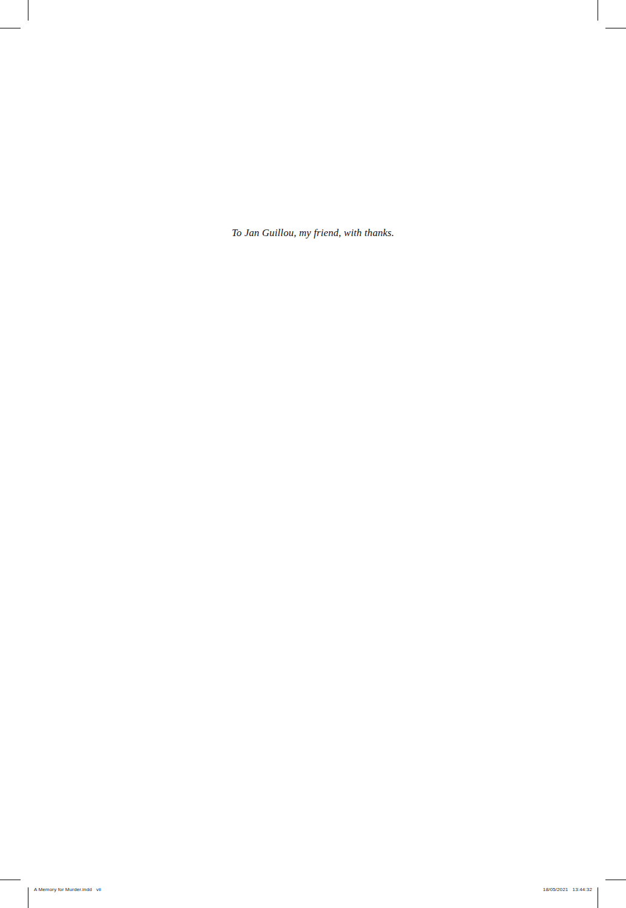To Jan Guillou, my friend, with thanks.
A Memory for Murder.indd vii 18/05/2021 13:44:32